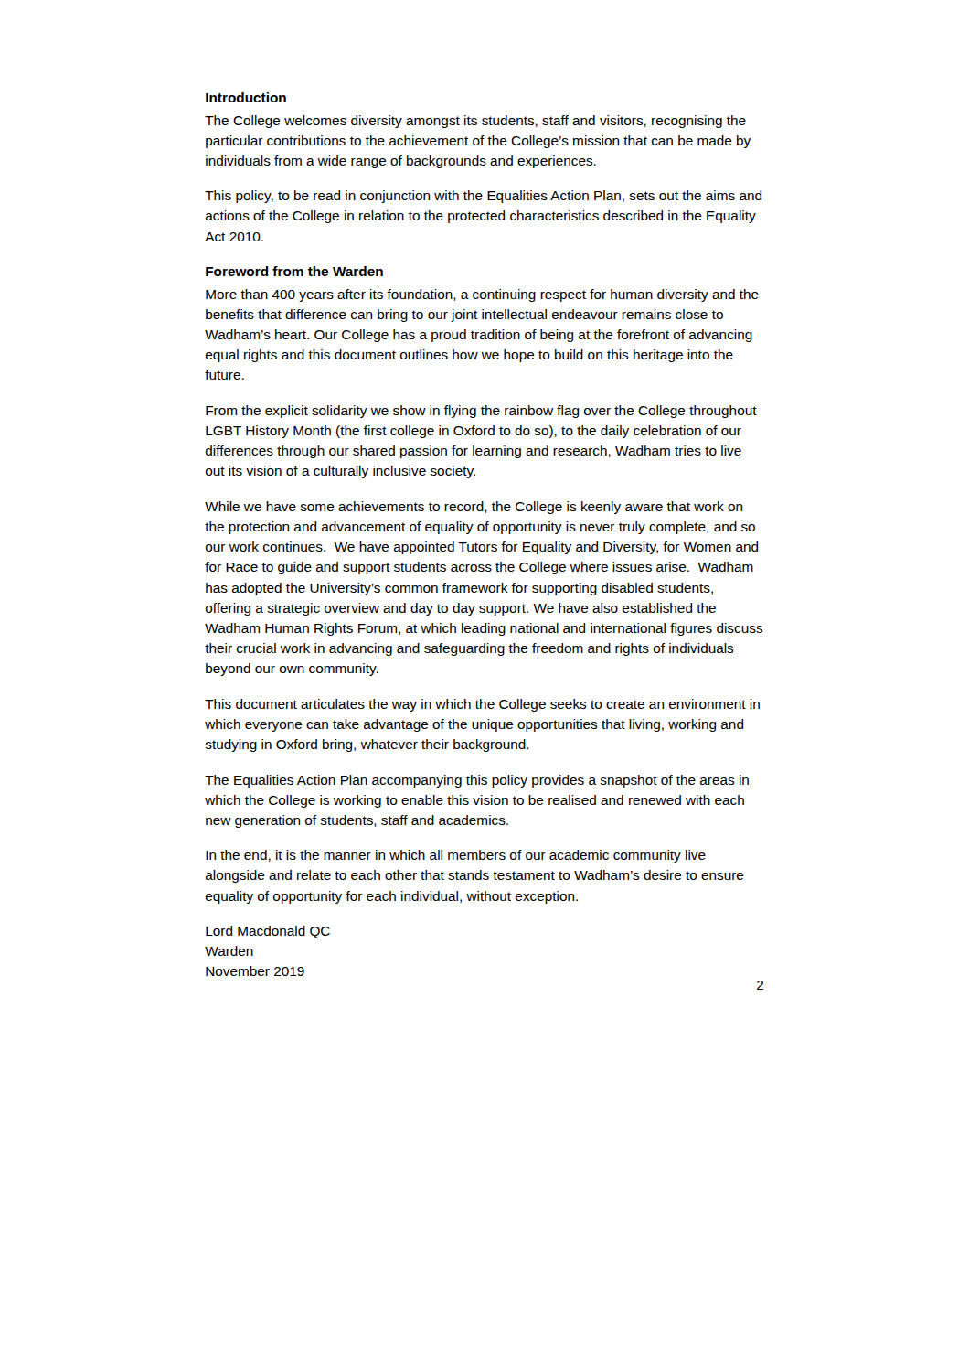Introduction
The College welcomes diversity amongst its students, staff and visitors, recognising the particular contributions to the achievement of the College’s mission that can be made by individuals from a wide range of backgrounds and experiences.
This policy, to be read in conjunction with the Equalities Action Plan, sets out the aims and actions of the College in relation to the protected characteristics described in the Equality Act 2010.
Foreword from the Warden
More than 400 years after its foundation, a continuing respect for human diversity and the benefits that difference can bring to our joint intellectual endeavour remains close to Wadham’s heart. Our College has a proud tradition of being at the forefront of advancing equal rights and this document outlines how we hope to build on this heritage into the future.
From the explicit solidarity we show in flying the rainbow flag over the College throughout LGBT History Month (the first college in Oxford to do so), to the daily celebration of our differences through our shared passion for learning and research, Wadham tries to live out its vision of a culturally inclusive society.
While we have some achievements to record, the College is keenly aware that work on the protection and advancement of equality of opportunity is never truly complete, and so our work continues. We have appointed Tutors for Equality and Diversity, for Women and for Race to guide and support students across the College where issues arise. Wadham has adopted the University’s common framework for supporting disabled students, offering a strategic overview and day to day support. We have also established the Wadham Human Rights Forum, at which leading national and international figures discuss their crucial work in advancing and safeguarding the freedom and rights of individuals beyond our own community.
This document articulates the way in which the College seeks to create an environment in which everyone can take advantage of the unique opportunities that living, working and studying in Oxford bring, whatever their background.
The Equalities Action Plan accompanying this policy provides a snapshot of the areas in which the College is working to enable this vision to be realised and renewed with each new generation of students, staff and academics.
In the end, it is the manner in which all members of our academic community live alongside and relate to each other that stands testament to Wadham’s desire to ensure equality of opportunity for each individual, without exception.
Lord Macdonald QC
Warden
November 2019
2